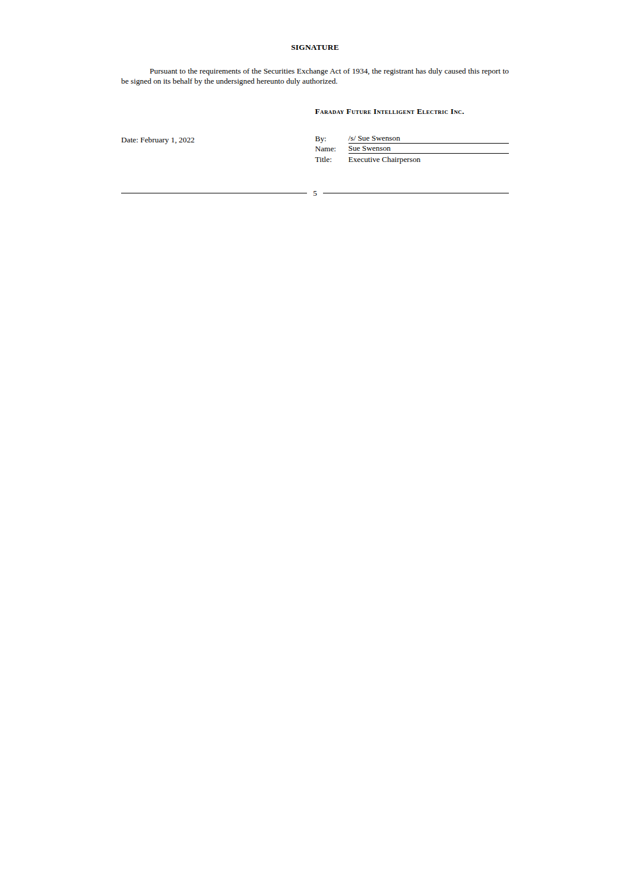SIGNATURE
Pursuant to the requirements of the Securities Exchange Act of 1934, the registrant has duly caused this report to be signed on its behalf by the undersigned hereunto duly authorized.
| | Faraday Future Intelligent Electric Inc. |
| Date: February 1, 2022 | / By: / /s/ Sue Swenson / / Name: / Sue Swenson / / Title: / Executive Chairperson / |
5